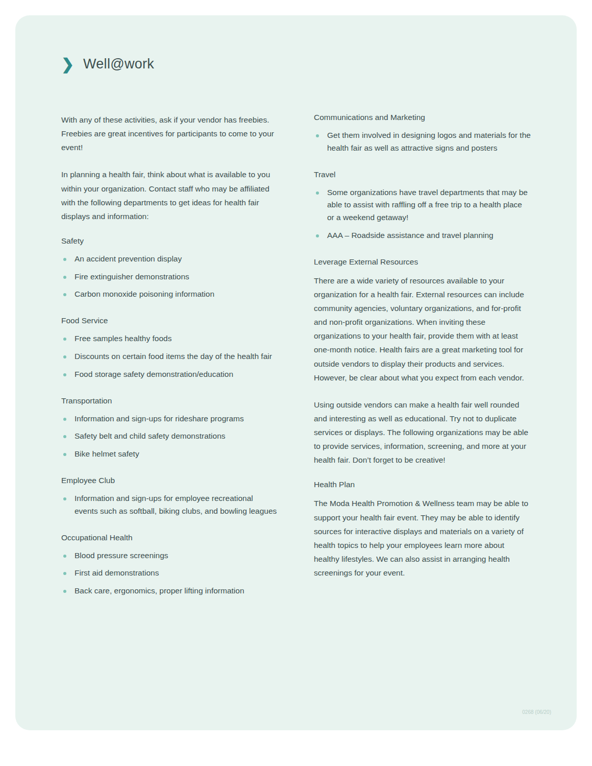❯
Well@work
With any of these activities, ask if your vendor has freebies. Freebies are great incentives for participants to come to your event!
In planning a health fair, think about what is available to you within your organization. Contact staff who may be affiliated with the following departments to get ideas for health fair displays and information:
Safety
An accident prevention display
Fire extinguisher demonstrations
Carbon monoxide poisoning information
Food Service
Free samples healthy foods
Discounts on certain food items the day of the health fair
Food storage safety demonstration/education
Transportation
Information and sign-ups for rideshare programs
Safety belt and child safety demonstrations
Bike helmet safety
Employee Club
Information and sign-ups for employee recreational events such as softball, biking clubs, and bowling leagues
Occupational Health
Blood pressure screenings
First aid demonstrations
Back care, ergonomics, proper lifting information
Communications and Marketing
Get them involved in designing logos and materials for the health fair as well as attractive signs and posters
Travel
Some organizations have travel departments that may be able to assist with raffling off a free trip to a health place or a weekend getaway!
AAA – Roadside assistance and travel planning
Leverage External Resources
There are a wide variety of resources available to your organization for a health fair. External resources can include community agencies, voluntary organizations, and for-profit and non-profit organizations. When inviting these organizations to your health fair, provide them with at least one-month notice. Health fairs are a great marketing tool for outside vendors to display their products and services. However, be clear about what you expect from each vendor.
Using outside vendors can make a health fair well rounded and interesting as well as educational. Try not to duplicate services or displays. The following organizations may be able to provide services, information, screening, and more at your health fair. Don’t forget to be creative!
Health Plan
The Moda Health Promotion & Wellness team may be able to support your health fair event. They may be able to identify sources for interactive displays and materials on a variety of health topics to help your employees learn more about healthy lifestyles. We can also assist in arranging health screenings for your event.
0268 (06/20)